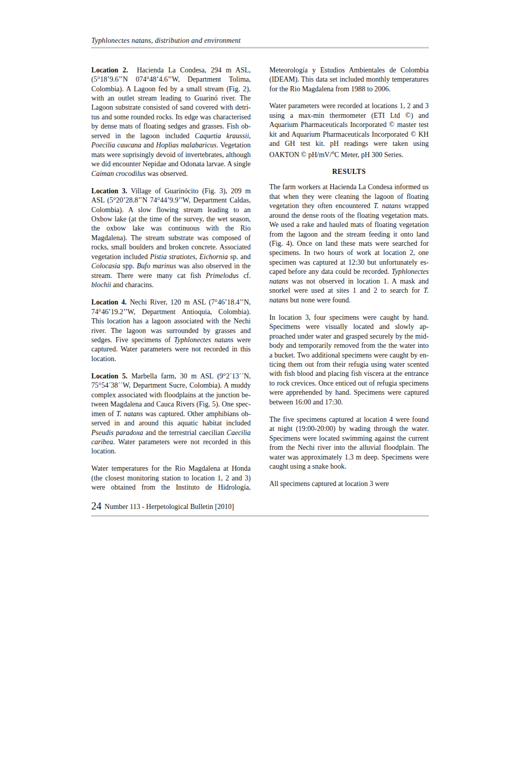Typhlonectes natans, distribution and environment
Location 2. Hacienda La Condesa, 294 m ASL, (5°18’9.6’’N 074°48’4.6’’W, Department Tolima, Colombia). A Lagoon fed by a small stream (Fig. 2), with an outlet stream leading to Guarinó river. The Lagoon substrate consisted of sand covered with detritus and some rounded rocks. Its edge was characterised by dense mats of floating sedges and grasses. Fish observed in the lagoon included Caquetia kraussii, Poecilia caucana and Hoplias malabaricus. Vegetation mats were suprisingly devoid of invertebrates, although we did encounter Nepidae and Odonata larvae. A single Caiman crocodilus was observed.
Location 3. Village of Guarinócito (Fig. 3), 209 m ASL (5°20’28.8’’N 74°44’9.9’’W, Department Caldas, Colombia). A slow flowing stream leading to an Oxbow lake (at the time of the survey, the wet season, the oxbow lake was continuous with the Rio Magdalena). The stream substrate was composed of rocks, small boulders and broken concrete. Associated vegetation included Pistia stratiotes, Eichornia sp. and Colocasia spp. Bufo marinus was also observed in the stream. There were many cat fish Primelodus cf. blochii and characins.
Location 4. Nechi River, 120 m ASL (7°46’18.4’’N, 74°46’19.2’’W, Department Antioquia, Colombia). This location has a lagoon associated with the Nechi river. The lagoon was surrounded by grasses and sedges. Five specimens of Typhlonectes natans were captured. Water parameters were not recorded in this location.
Location 5. Marbella farm, 30 m ASL (9°2´13´´N, 75°54´38´´W, Department Sucre, Colombia). A muddy complex associated with floodplains at the junction between Magdalena and Cauca Rivers (Fig. 5). One specimen of T. natans was captured. Other amphibians observed in and around this aquatic habitat included Pseudis paradoxa and the terrestrial caecilian Caecilia caribea. Water parameters were not recorded in this location.
Water temperatures for the Rio Magdalena at Honda (the closest monitoring station to location 1, 2 and 3) were obtained from the Instituto de Hidrología, Meteorología y Estudios Ambientales de Colombia (IDEAM). This data set included monthly temperatures for the Rio Magdalena from 1988 to 2006.
Water parameters were recorded at locations 1, 2 and 3 using a max-min thermometer (ETI Ltd ©) and Aquarium Pharmaceuticals Incorporated © master test kit and Aquarium Pharmaceuticals Incorporated © KH and GH test kit. pH readings were taken using OAKTON © pH/mV/oC Meter, pH 300 Series.
Results
The farm workers at Hacienda La Condesa informed us that when they were cleaning the lagoon of floating vegetation they often encountered T. natans wrapped around the dense roots of the floating vegetation mats. We used a rake and hauled mats of floating vegetation from the lagoon and the stream feeding it onto land (Fig. 4). Once on land these mats were searched for specimens. In two hours of work at location 2, one specimen was captured at 12:30 but unfortunately escaped before any data could be recorded. Typhlonectes natans was not observed in location 1. A mask and snorkel were used at sites 1 and 2 to search for T. natans but none were found.
In location 3, four specimens were caught by hand. Specimens were visually located and slowly approached under water and grasped securely by the mid-body and temporarily removed from the the water into a bucket. Two additional specimens were caught by enticing them out from their refugia using water scented with fish blood and placing fish viscera at the entrance to rock crevices. Once enticed out of refugia specimens were apprehended by hand. Specimens were captured between 16:00 and 17:30.
The five specimens captured at location 4 were found at night (19:00-20:00) by wading through the water. Specimens were located swimming against the current from the Nechi river into the alluvial floodplain. The water was approximately 1.3 m deep. Specimens were caught using a snake hook.
All specimens captured at location 3 were
24 Number 113 - Herpetological Bulletin [2010]